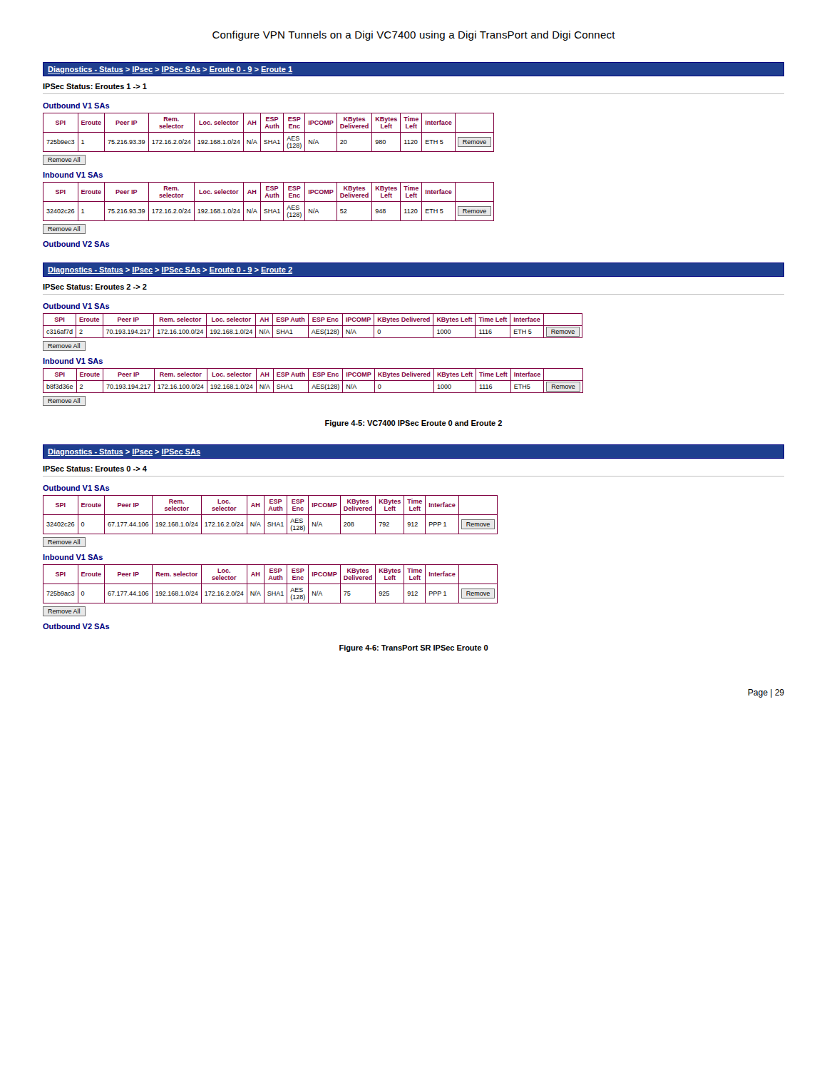Configure VPN Tunnels on a Digi VC7400 using a Digi TransPort and Digi Connect
Diagnostics - Status > IPsec > IPSec SAs > Eroute 0 - 9 > Eroute 1
IPSec Status: Eroutes 1 -> 1
Outbound V1 SAs
| SPI | Eroute | Peer IP | Rem. selector | Loc. selector | AH | ESP Auth | ESP Enc | IPCOMP | KBytes Delivered | KBytes Left | Time Left | Interface | |
| --- | --- | --- | --- | --- | --- | --- | --- | --- | --- | --- | --- | --- | --- |
| 725b9ec3 | 1 | 75.216.93.39 | 172.16.2.0/24 | 192.168.1.0/24 | N/A | SHA1 | AES (128) | N/A | 20 | 980 | 1120 | ETH 5 | Remove |
Remove All
Inbound V1 SAs
| SPI | Eroute | Peer IP | Rem. selector | Loc. selector | AH | ESP Auth | ESP Enc | IPCOMP | KBytes Delivered | KBytes Left | Time Left | Interface | |
| --- | --- | --- | --- | --- | --- | --- | --- | --- | --- | --- | --- | --- | --- |
| 32402c26 | 1 | 75.216.93.39 | 172.16.2.0/24 | 192.168.1.0/24 | N/A | SHA1 | AES (128) | N/A | 52 | 948 | 1120 | ETH 5 | Remove |
Remove All
Outbound V2 SAs
Diagnostics - Status > IPsec > IPSec SAs > Eroute 0 - 9 > Eroute 2
IPSec Status: Eroutes 2 -> 2
Outbound V1 SAs
| SPI | Eroute | Peer IP | Rem. selector | Loc. selector | AH | ESP Auth | ESP Enc | IPCOMP | KBytes Delivered | KBytes Left | Time Left | Interface | |
| --- | --- | --- | --- | --- | --- | --- | --- | --- | --- | --- | --- | --- | --- |
| c316af7d | 2 | 70.193.194.217 | 172.16.100.0/24 | 192.168.1.0/24 | N/A | SHA1 | AES(128) | N/A | 0 | 1000 | 1116 | ETH 5 | Remove |
Remove All
Inbound V1 SAs
| SPI | Eroute | Peer IP | Rem. selector | Loc. selector | AH | ESP Auth | ESP Enc | IPCOMP | KBytes Delivered | KBytes Left | Time Left | Interface | |
| --- | --- | --- | --- | --- | --- | --- | --- | --- | --- | --- | --- | --- | --- |
| b8f3d36e | 2 | 70.193.194.217 | 172.16.100.0/24 | 192.168.1.0/24 | N/A | SHA1 | AES(128) | N/A | 0 | 1000 | 1116 | ETH5 | Remove |
Remove All
Figure 4-5: VC7400 IPSec Eroute 0 and Eroute 2
Diagnostics - Status > IPsec > IPSec SAs
IPSec Status: Eroutes 0 -> 4
Outbound V1 SAs
| SPI | Eroute | Peer IP | Rem. selector | Loc. selector | AH | ESP Auth | ESP Enc | IPCOMP | KBytes Delivered | KBytes Left | Time Left | Interface | |
| --- | --- | --- | --- | --- | --- | --- | --- | --- | --- | --- | --- | --- | --- |
| 32402c26 | 0 | 67.177.44.106 | 192.168.1.0/24 | 172.16.2.0/24 | N/A | SHA1 | AES (128) | N/A | 208 | 792 | 912 | PPP 1 | Remove |
Remove All
Inbound V1 SAs
| SPI | Eroute | Peer IP | Rem. selector | Loc. selector | AH | ESP Auth | ESP Enc | IPCOMP | KBytes Delivered | KBytes Left | Time Left | Interface | |
| --- | --- | --- | --- | --- | --- | --- | --- | --- | --- | --- | --- | --- | --- |
| 725b9ac3 | 0 | 67.177.44.106 | 192.168.1.0/24 | 172.16.2.0/24 | N/A | SHA1 | AES (128) | N/A | 75 | 925 | 912 | PPP 1 | Remove |
Remove All
Outbound V2 SAs
Figure 4-6: TransPort SR IPSec Eroute 0
Page | 29